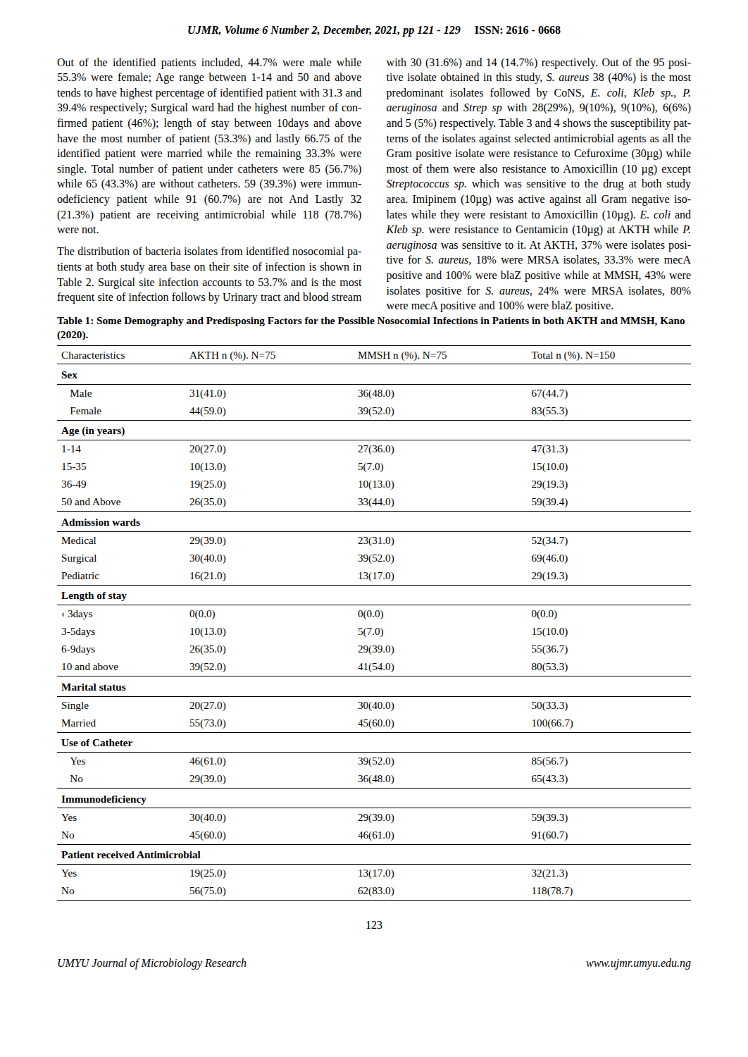UJMR, Volume 6 Number 2, December, 2021, pp 121 - 129 ISSN: 2616 - 0668
Out of the identified patients included, 44.7% were male while 55.3% were female; Age range between 1-14 and 50 and above tends to have highest percentage of identified patient with 31.3 and 39.4% respectively; Surgical ward had the highest number of confirmed patient (46%); length of stay between 10days and above have the most number of patient (53.3%) and lastly 66.75 of the identified patient were married while the remaining 33.3% were single. Total number of patient under catheters were 85 (56.7%) while 65 (43.3%) are without catheters. 59 (39.3%) were immunodeficiency patient while 91 (60.7%) are not And Lastly 32 (21.3%) patient are receiving antimicrobial while 118 (78.7%) were not.
The distribution of bacteria isolates from identified nosocomial patients at both study area base on their site of infection is shown in Table 2. Surgical site infection accounts to 53.7% and is the most frequent site of infection follows by Urinary tract and blood stream with 30 (31.6%) and 14 (14.7%) respectively. Out of the 95 positive isolate obtained in this study, S. aureus 38 (40%) is the most predominant isolates followed by CoNS, E. coli, Kleb sp., P. aeruginosa and Strep sp with 28(29%), 9(10%), 9(10%), 6(6%) and 5 (5%) respectively. Table 3 and 4 shows the susceptibility patterns of the isolates against selected antimicrobial agents as all the Gram positive isolate were resistance to Cefuroxime (30µg) while most of them were also resistance to Amoxicillin (10 µg) except Streptococcus sp. which was sensitive to the drug at both study area. Imipinem (10µg) was active against all Gram negative isolates while they were resistant to Amoxicillin (10µg). E. coli and Kleb sp. were resistance to Gentamicin (10µg) at AKTH while P. aeruginosa was sensitive to it. At AKTH, 37% were isolates positive for S. aureus, 18% were MRSA isolates, 33.3% were mecA positive and 100% were blaZ positive while at MMSH, 43% were isolates positive for S. aureus, 24% were MRSA isolates, 80% were mecA positive and 100% were blaZ positive.
Table 1: Some Demography and Predisposing Factors for the Possible Nosocomial Infections in Patients in both AKTH and MMSH, Kano (2020).
| Characteristics | AKTH n (%). N=75 | MMSH n (%). N=75 | Total n (%). N=150 |
| --- | --- | --- | --- |
| Sex |
| Male | 31(41.0) | 36(48.0) | 67(44.7) |
| Female | 44(59.0) | 39(52.0) | 83(55.3) |
| Age (in years) |
| 1-14 | 20(27.0) | 27(36.0) | 47(31.3) |
| 15-35 | 10(13.0) | 5(7.0) | 15(10.0) |
| 36-49 | 19(25.0) | 10(13.0) | 29(19.3) |
| 50 and Above | 26(35.0) | 33(44.0) | 59(39.4) |
| Admission wards |
| Medical | 29(39.0) | 23(31.0) | 52(34.7) |
| Surgical | 30(40.0) | 39(52.0) | 69(46.0) |
| Pediatric | 16(21.0) | 13(17.0) | 29(19.3) |
| Length of stay |
| ‹ 3days | 0(0.0) | 0(0.0) | 0(0.0) |
| 3-5days | 10(13.0) | 5(7.0) | 15(10.0) |
| 6-9days | 26(35.0) | 29(39.0) | 55(36.7) |
| 10 and above | 39(52.0) | 41(54.0) | 80(53.3) |
| Marital status |
| Single | 20(27.0) | 30(40.0) | 50(33.3) |
| Married | 55(73.0) | 45(60.0) | 100(66.7) |
| Use of Catheter |
| Yes | 46(61.0) | 39(52.0) | 85(56.7) |
| No | 29(39.0) | 36(48.0) | 65(43.3) |
| Immunodeficiency |
| Yes | 30(40.0) | 29(39.0) | 59(39.3) |
| No | 45(60.0) | 46(61.0) | 91(60.7) |
| Patient received Antimicrobial |
| Yes | 19(25.0) | 13(17.0) | 32(21.3) |
| No | 56(75.0) | 62(83.0) | 118(78.7) |
123
UMYU Journal of Microbiology Research www.ujmr.umyu.edu.ng